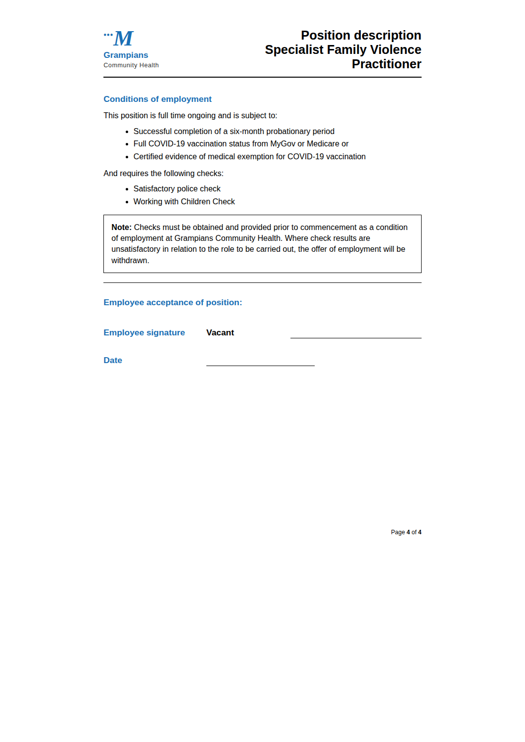•••M
Grampians
Community Health
Position description
Specialist Family Violence Practitioner
Conditions of employment
This position is full time ongoing and is subject to:
Successful completion of a six-month probationary period
Full COVID-19 vaccination status from MyGov or Medicare or
Certified evidence of medical exemption for COVID-19 vaccination
And requires the following checks:
Satisfactory police check
Working with Children Check
Note: Checks must be obtained and provided prior to commencement as a condition of employment at Grampians Community Health. Where check results are unsatisfactory in relation to the role to be carried out, the offer of employment will be withdrawn.
Employee acceptance of position:
Employee signature
Vacant
Date
Page 4 of 4